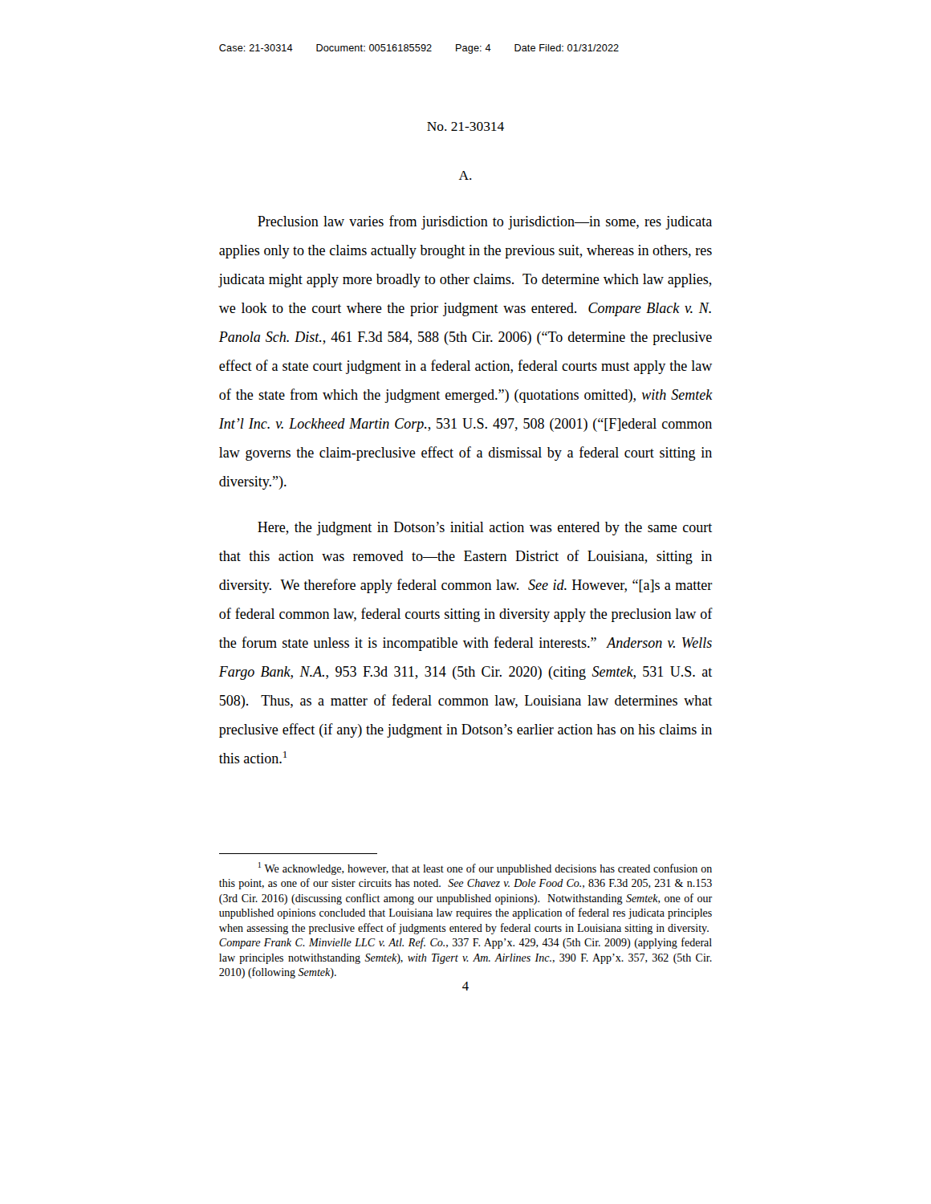Case: 21-30314 Document: 00516185592 Page: 4 Date Filed: 01/31/2022
No. 21-30314
A.
Preclusion law varies from jurisdiction to jurisdiction—in some, res judicata applies only to the claims actually brought in the previous suit, whereas in others, res judicata might apply more broadly to other claims. To determine which law applies, we look to the court where the prior judgment was entered. Compare Black v. N. Panola Sch. Dist., 461 F.3d 584, 588 (5th Cir. 2006) (“To determine the preclusive effect of a state court judgment in a federal action, federal courts must apply the law of the state from which the judgment emerged.”) (quotations omitted), with Semtek Int’l Inc. v. Lockheed Martin Corp., 531 U.S. 497, 508 (2001) (“[F]ederal common law governs the claim-preclusive effect of a dismissal by a federal court sitting in diversity.”).
Here, the judgment in Dotson’s initial action was entered by the same court that this action was removed to—the Eastern District of Louisiana, sitting in diversity. We therefore apply federal common law. See id. However, “[a]s a matter of federal common law, federal courts sitting in diversity apply the preclusion law of the forum state unless it is incompatible with federal interests.” Anderson v. Wells Fargo Bank, N.A., 953 F.3d 311, 314 (5th Cir. 2020) (citing Semtek, 531 U.S. at 508). Thus, as a matter of federal common law, Louisiana law determines what preclusive effect (if any) the judgment in Dotson’s earlier action has on his claims in this action.1
1 We acknowledge, however, that at least one of our unpublished decisions has created confusion on this point, as one of our sister circuits has noted. See Chavez v. Dole Food Co., 836 F.3d 205, 231 & n.153 (3rd Cir. 2016) (discussing conflict among our unpublished opinions). Notwithstanding Semtek, one of our unpublished opinions concluded that Louisiana law requires the application of federal res judicata principles when assessing the preclusive effect of judgments entered by federal courts in Louisiana sitting in diversity. Compare Frank C. Minvielle LLC v. Atl. Ref. Co., 337 F. App’x. 429, 434 (5th Cir. 2009) (applying federal law principles notwithstanding Semtek), with Tigert v. Am. Airlines Inc., 390 F. App’x. 357, 362 (5th Cir. 2010) (following Semtek).
4